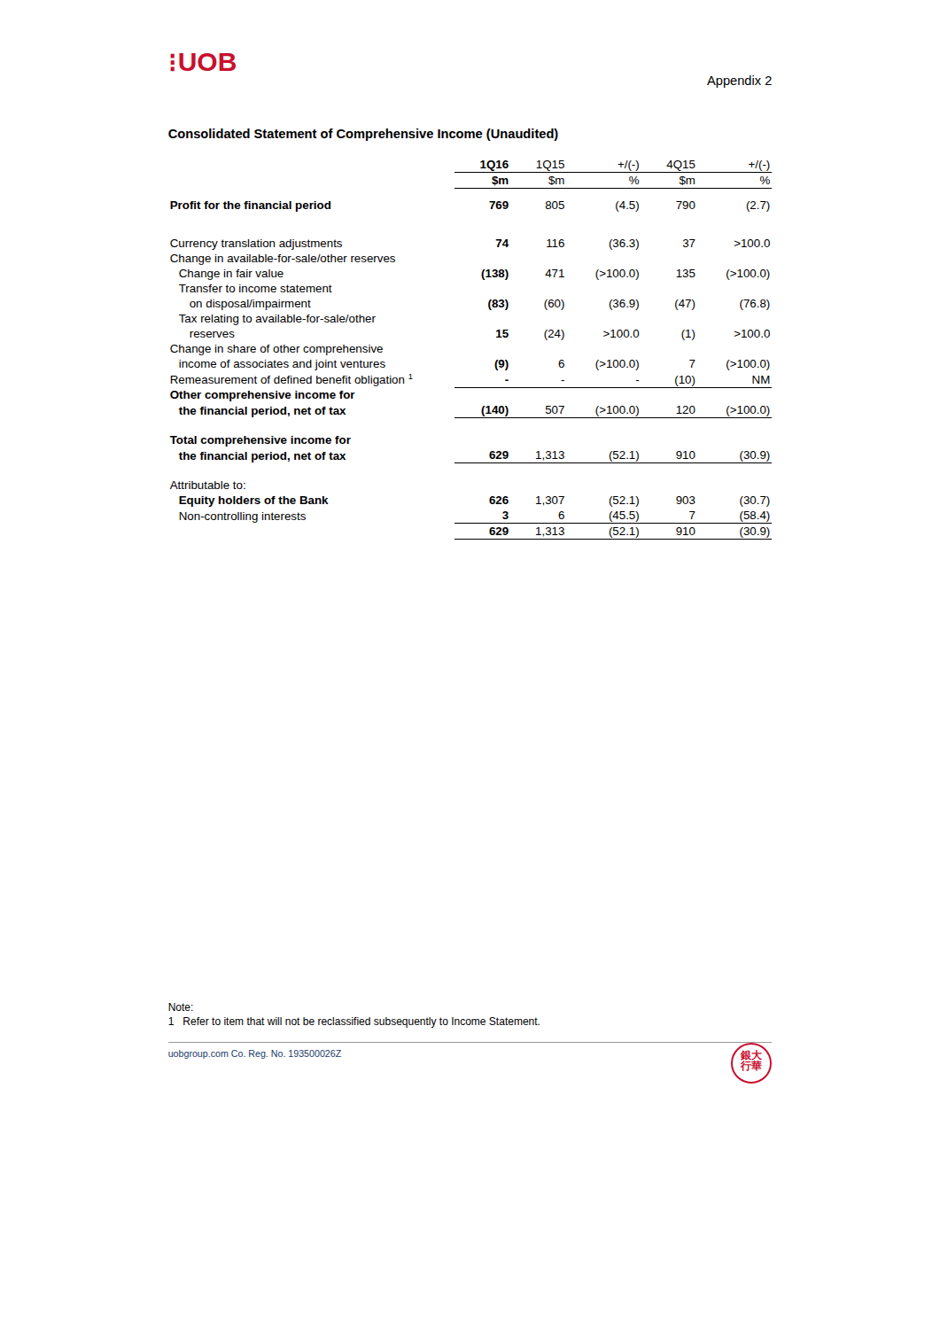⁝UOB
Appendix 2
Consolidated Statement of Comprehensive Income (Unaudited)
| | 1Q16 | 1Q15 | +/(-) | 4Q15 | +/(-) |
| | $m | $m | % | $m | % |
| Profit for the financial period | 769 | 805 | (4.5) | 790 | (2.7) |
| Currency translation adjustments | 74 | 116 | (36.3) | 37 | >100.0 |
| Change in available-for-sale/other reserves | | | | | |
| Change in fair value | (138) | 471 | (>100.0) | 135 | (>100.0) |
| Transfer to income statement | | | | | |
| on disposal/impairment | (83) | (60) | (36.9) | (47) | (76.8) |
| Tax relating to available-for-sale/other | | | | | |
| reserves | 15 | (24) | >100.0 | (1) | >100.0 |
| Change in share of other comprehensive | | | | | |
| income of associates and joint ventures | (9) | 6 | (>100.0) | 7 | (>100.0) |
| Remeasurement of defined benefit obligation 1 | - | - | - | (10) | NM |
| Other comprehensive income for | | | | | |
| the financial period, net of tax | (140) | 507 | (>100.0) | 120 | (>100.0) |
| Total comprehensive income for | | | | | |
| the financial period, net of tax | 629 | 1,313 | (52.1) | 910 | (30.9) |
| Attributable to: | | | | | |
| Equity holders of the Bank | 626 | 1,307 | (52.1) | 903 | (30.7) |
| Non-controlling interests | 3 | 6 | (45.5) | 7 | (58.4) |
| | 629 | 1,313 | (52.1) | 910 | (30.9) |
Note:
1 Refer to item that will not be reclassified subsequently to Income Statement.
uobgroup.com Co. Reg. No. 193500026Z
銀大
行華